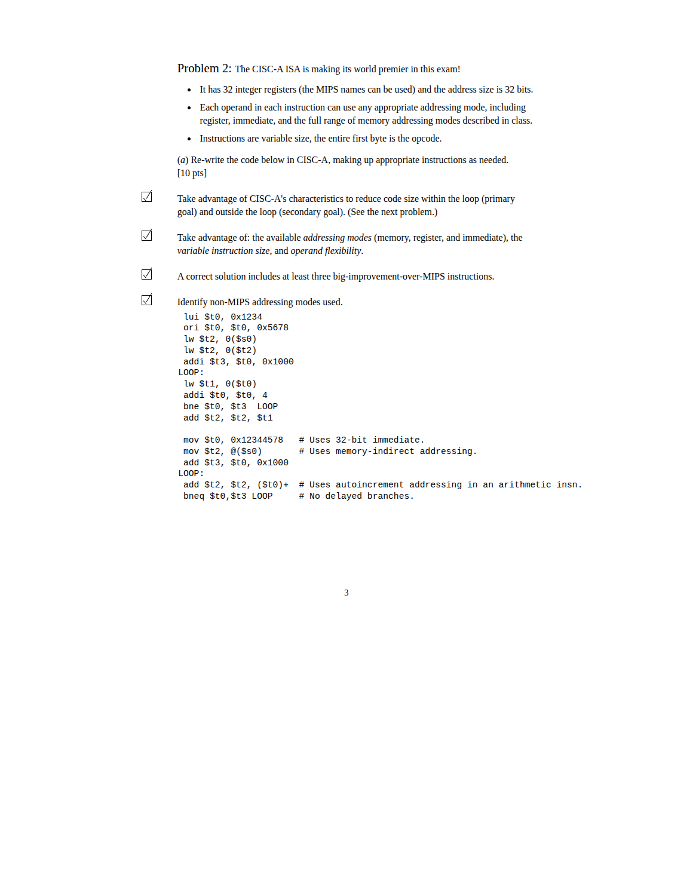Problem 2: The CISC-A ISA is making its world premier in this exam!
It has 32 integer registers (the MIPS names can be used) and the address size is 32 bits.
Each operand in each instruction can use any appropriate addressing mode, including register, immediate, and the full range of memory addressing modes described in class.
Instructions are variable size, the entire first byte is the opcode.
(a) Re-write the code below in CISC-A, making up appropriate instructions as needed. [10 pts]
Take advantage of CISC-A's characteristics to reduce code size within the loop (primary goal) and outside the loop (secondary goal). (See the next problem.)
Take advantage of: the available addressing modes (memory, register, and immediate), the variable instruction size, and operand flexibility.
A correct solution includes at least three big-improvement-over-MIPS instructions.
Identify non-MIPS addressing modes used.
 lui $t0, 0x1234
 ori $t0, $t0, 0x5678
 lw $t2, 0($s0)
 lw $t2, 0($t2)
 addi $t3, $t0, 0x1000
LOOP:
 lw $t1, 0($t0)
 addi $t0, $t0, 4
 bne $t0, $t3  LOOP
 add $t2, $t2, $t1

 mov $t0, 0x12344578   # Uses 32-bit immediate.
 mov $t2, @($s0)       # Uses memory-indirect addressing.
 add $t3, $t0, 0x1000
LOOP:
 add $t2, $t2, ($t0)+  # Uses autoincrement addressing in an arithmetic insn.
 bneq $t0,$t3 LOOP     # No delayed branches.
3